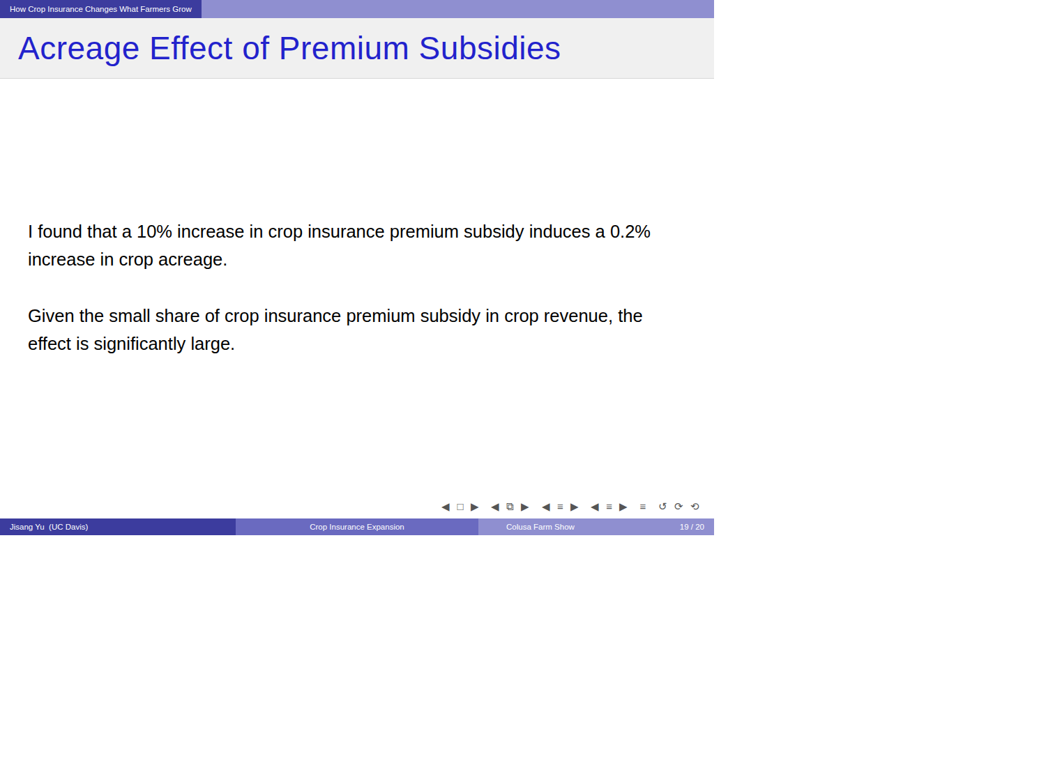How Crop Insurance Changes What Farmers Grow
Acreage Effect of Premium Subsidies
I found that a 10% increase in crop insurance premium subsidy induces a 0.2% increase in crop acreage.
Given the small share of crop insurance premium subsidy in crop revenue, the effect is significantly large.
◀ □ ▶ ◀ ⧉ ▶ ◀ ≡ ▶ ◀ ≡ ▶ ≡ ↺ ⟳ ⟲
Jisang Yu (UC Davis)
Crop Insurance Expansion
Colusa Farm Show 19 / 20